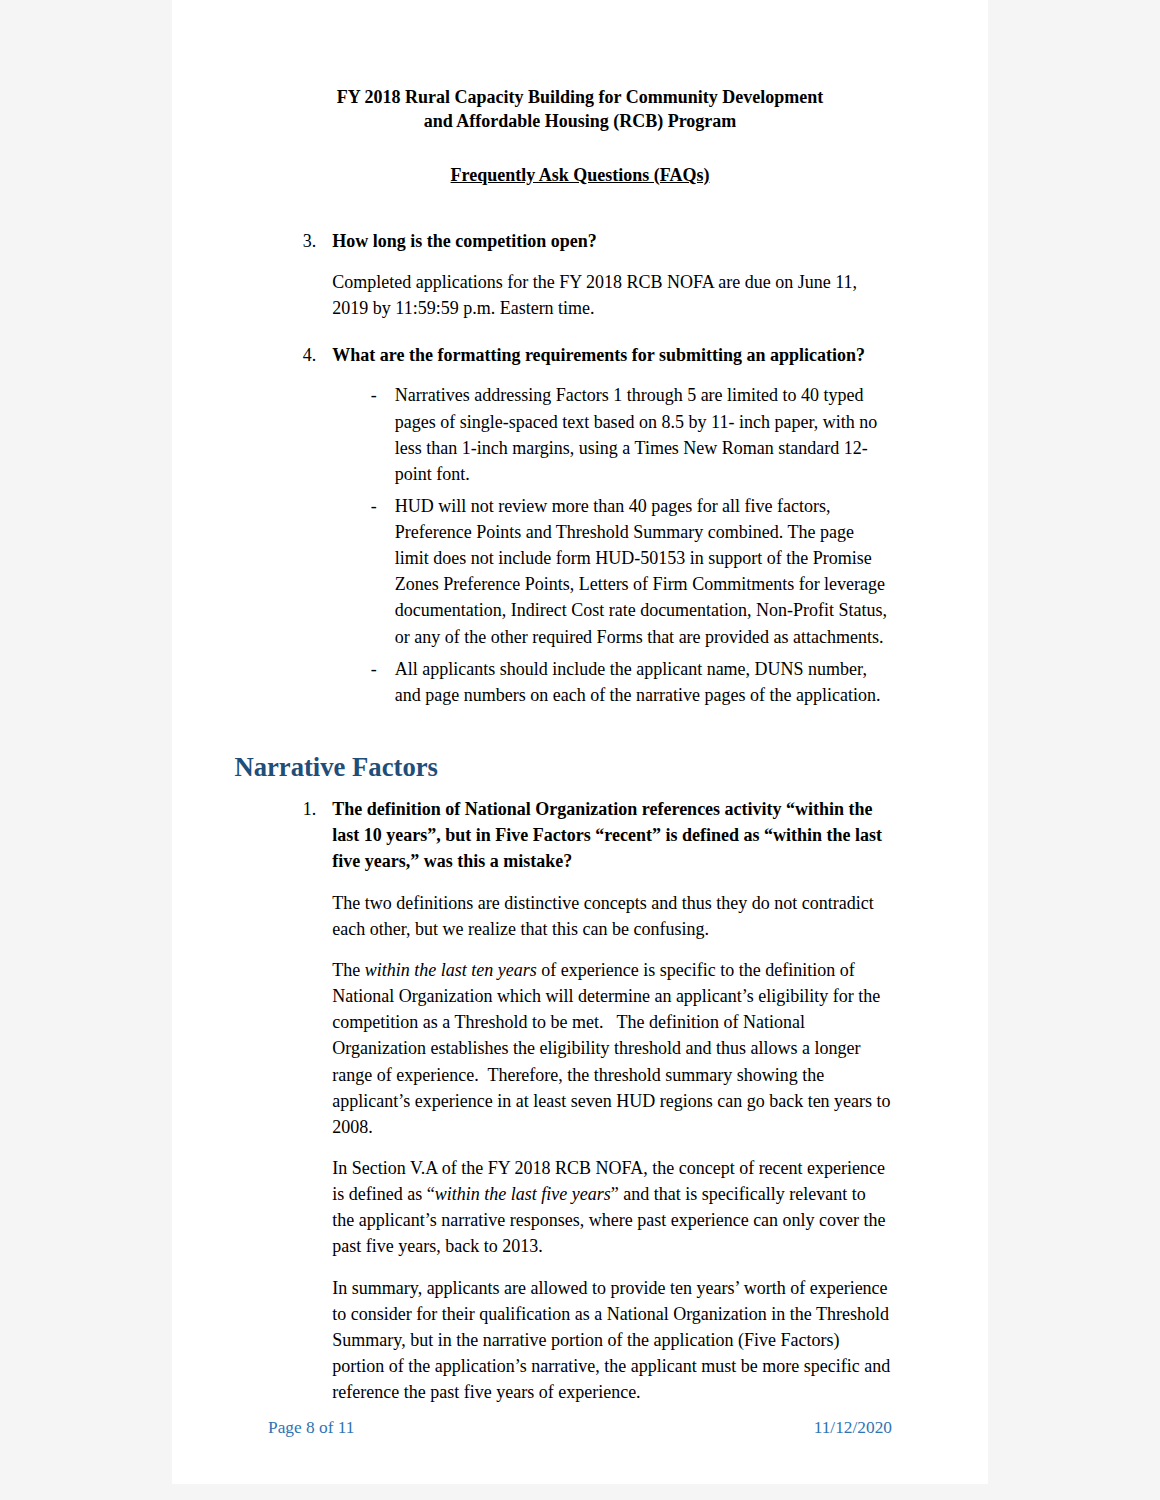FY 2018 Rural Capacity Building for Community Development and Affordable Housing (RCB) Program
Frequently Ask Questions (FAQs)
How long is the competition open?
Completed applications for the FY 2018 RCB NOFA are due on June 11, 2019 by 11:59:59 p.m. Eastern time.
What are the formatting requirements for submitting an application?
Narratives addressing Factors 1 through 5 are limited to 40 typed pages of single-spaced text based on 8.5 by 11- inch paper, with no less than 1-inch margins, using a Times New Roman standard 12-point font.
HUD will not review more than 40 pages for all five factors, Preference Points and Threshold Summary combined. The page limit does not include form HUD-50153 in support of the Promise Zones Preference Points, Letters of Firm Commitments for leverage documentation, Indirect Cost rate documentation, Non-Profit Status, or any of the other required Forms that are provided as attachments.
All applicants should include the applicant name, DUNS number, and page numbers on each of the narrative pages of the application.
Narrative Factors
The definition of National Organization references activity “within the last 10 years”, but in Five Factors “recent” is defined as “within the last five years,” was this a mistake?
The two definitions are distinctive concepts and thus they do not contradict each other, but we realize that this can be confusing.
The within the last ten years of experience is specific to the definition of National Organization which will determine an applicant’s eligibility for the competition as a Threshold to be met. The definition of National Organization establishes the eligibility threshold and thus allows a longer range of experience. Therefore, the threshold summary showing the applicant’s experience in at least seven HUD regions can go back ten years to 2008.
In Section V.A of the FY 2018 RCB NOFA, the concept of recent experience is defined as “within the last five years” and that is specifically relevant to the applicant’s narrative responses, where past experience can only cover the past five years, back to 2013.
In summary, applicants are allowed to provide ten years’ worth of experience to consider for their qualification as a National Organization in the Threshold Summary, but in the narrative portion of the application (Five Factors) portion of the application’s narrative, the applicant must be more specific and reference the past five years of experience.
Page 8 of 11 11/12/2020